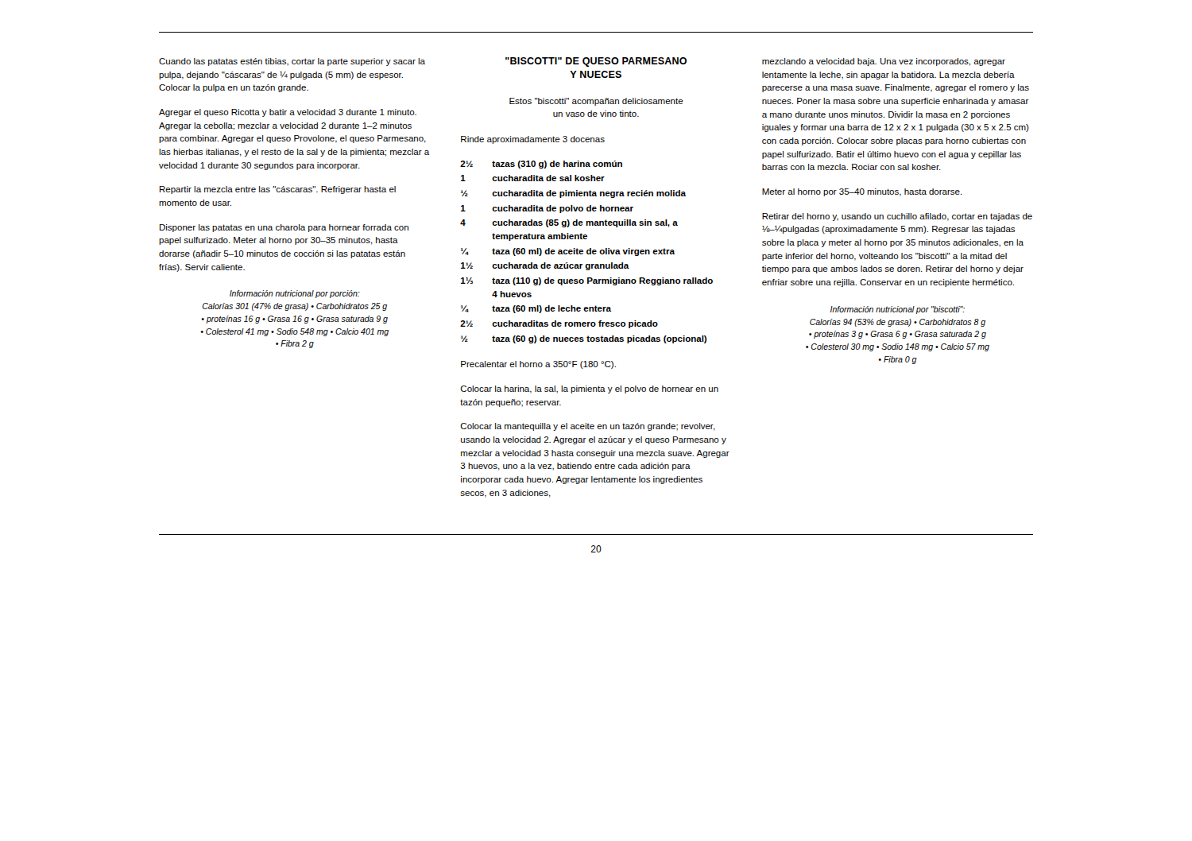Cuando las patatas estén tibias, cortar la parte superior y sacar la pulpa, dejando "cáscaras" de ¼ pulgada (5 mm) de espesor. Colocar la pulpa en un tazón grande.
Agregar el queso Ricotta y batir a velocidad 3 durante 1 minuto. Agregar la cebolla; mezclar a velocidad 2 durante 1–2 minutos para combinar. Agregar el queso Provolone, el queso Parmesano, las hierbas italianas, y el resto de la sal y de la pimienta; mezclar a velocidad 1 durante 30 segundos para incorporar.
Repartir la mezcla entre las "cáscaras". Refrigerar hasta el momento de usar.
Disponer las patatas en una charola para hornear forrada con papel sulfurizado. Meter al horno por 30–35 minutos, hasta dorarse (añadir 5–10 minutos de cocción si las patatas están frías). Servir caliente.
Información nutricional por porción: Calorías 301 (47% de grasa) • Carbohidratos 25 g
• proteínas 16 g • Grasa 16 g • Grasa saturada 9 g
• Colesterol 41 mg • Sodio 548 mg • Calcio 401 mg
• Fibra 2 g
"BISCOTTI" DE QUESO PARMESANO
Y NUECES
Estos "biscotti" acompañan deliciosamente
un vaso de vino tinto.
Rinde aproximadamente 3 docenas
| 2½ | tazas (310 g) de harina común |
| 1 | cucharadita de sal kosher |
| ½ | cucharadita de pimienta negra recién molida |
| 1 | cucharadita de polvo de hornear |
| 4 | cucharadas (85 g) de mantequilla sin sal, a temperatura ambiente |
| ¼ | taza (60 ml) de aceite de oliva virgen extra |
| 1½ | cucharada de azúcar granulada |
| 1⅓ | taza (110 g) de queso Parmigiano Reggiano rallado 4 huevos |
| ¼ | taza (60 ml) de leche entera |
| 2½ | cucharaditas de romero fresco picado |
| ½ | taza (60 g) de nueces tostadas picadas (opcional) |
Precalentar el horno a 350°F (180 °C).
Colocar la harina, la sal, la pimienta y el polvo de hornear en un tazón pequeño; reservar.
Colocar la mantequilla y el aceite en un tazón grande; revolver, usando la velocidad 2. Agregar el azúcar y el queso Parmesano y mezclar a velocidad 3 hasta conseguir una mezcla suave. Agregar 3 huevos, uno a la vez, batiendo entre cada adición para incorporar cada huevo. Agregar lentamente los ingredientes secos, en 3 adiciones,
mezclando a velocidad baja. Una vez incorporados, agregar lentamente la leche, sin apagar la batidora. La mezcla debería parecerse a una masa suave. Finalmente, agregar el romero y las nueces. Poner la masa sobre una superficie enharinada y amasar a mano durante unos minutos. Dividir la masa en 2 porciones iguales y formar una barra de 12 x 2 x 1 pulgada (30 x 5 x 2.5 cm) con cada porción. Colocar sobre placas para horno cubiertas con papel sulfurizado. Batir el último huevo con el agua y cepillar las barras con la mezcla. Rociar con sal kosher.
Meter al horno por 35–40 minutos, hasta dorarse.
Retirar del horno y, usando un cuchillo afilado, cortar en tajadas de ⅛–¼pulgadas (aproximadamente 5 mm). Regresar las tajadas sobre la placa y meter al horno por 35 minutos adicionales, en la parte inferior del horno, volteando los "biscotti" a la mitad del tiempo para que ambos lados se doren. Retirar del horno y dejar enfriar sobre una rejilla. Conservar en un recipiente hermético.
Información nutricional por "biscotti": Calorías 94 (53% de grasa) • Carbohidratos 8 g
• proteínas 3 g • Grasa 6 g • Grasa saturada 2 g
• Colesterol 30 mg • Sodio 148 mg • Calcio 57 mg
• Fibra 0 g
20